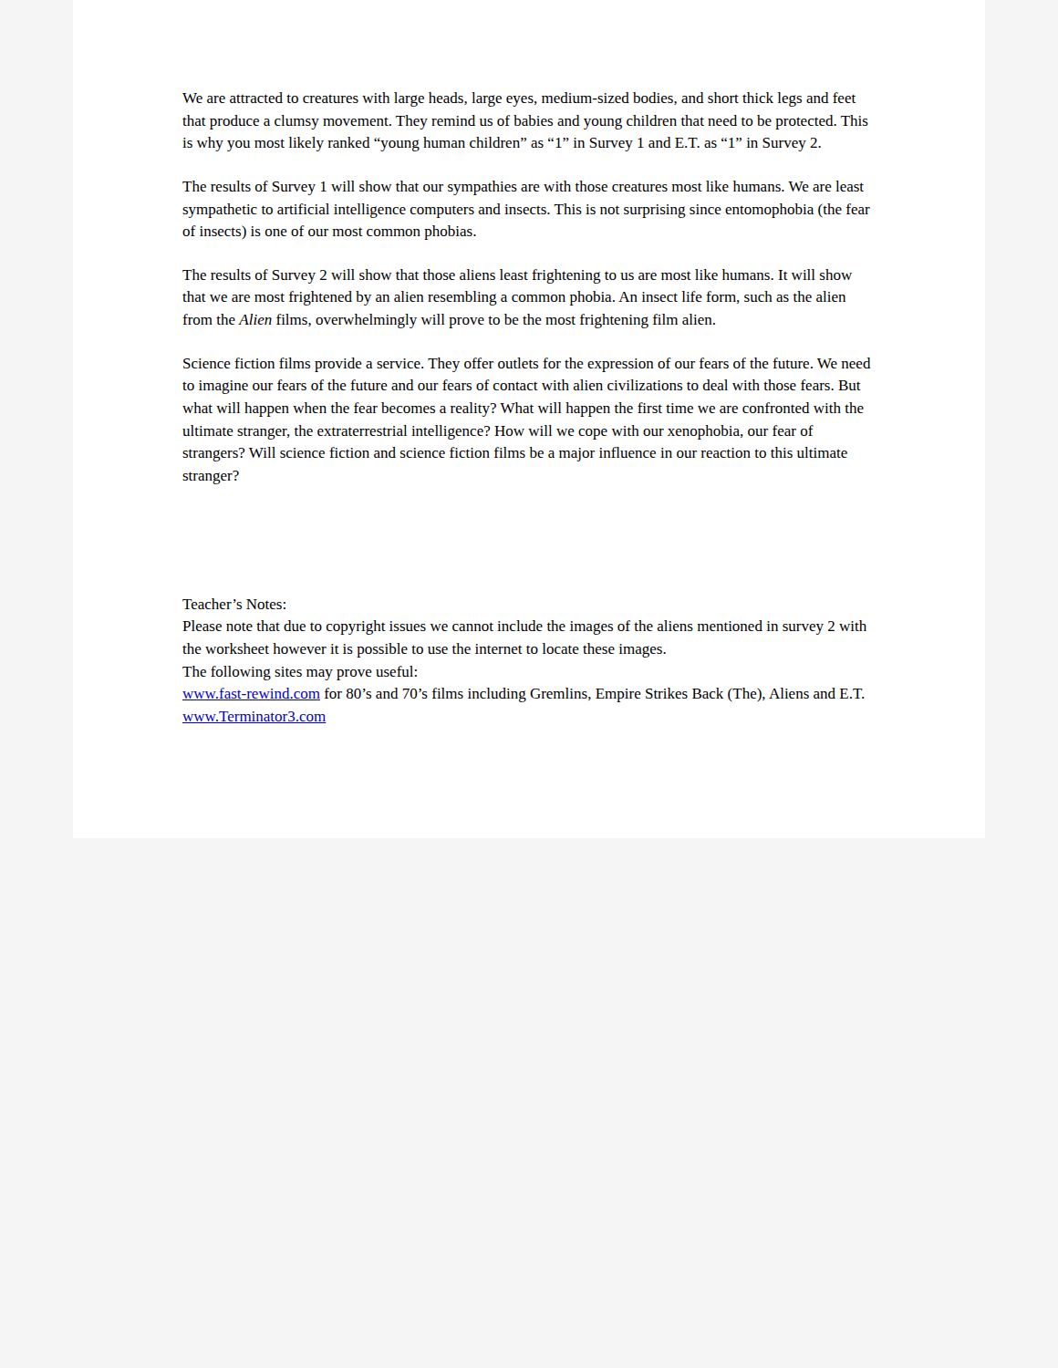We are attracted to creatures with large heads, large eyes, medium-sized bodies, and short thick legs and feet that produce a clumsy movement. They remind us of babies and young children that need to be protected. This is why you most likely ranked “young human children” as “1” in Survey 1 and E.T. as “1” in Survey 2.
The results of Survey 1 will show that our sympathies are with those creatures most like humans. We are least sympathetic to artificial intelligence computers and insects. This is not surprising since entomophobia (the fear of insects) is one of our most common phobias.
The results of Survey 2 will show that those aliens least frightening to us are most like humans. It will show that we are most frightened by an alien resembling a common phobia. An insect life form, such as the alien from the Alien films, overwhelmingly will prove to be the most frightening film alien.
Science fiction films provide a service. They offer outlets for the expression of our fears of the future. We need to imagine our fears of the future and our fears of contact with alien civilizations to deal with those fears. But what will happen when the fear becomes a reality? What will happen the first time we are confronted with the ultimate stranger, the extraterrestrial intelligence? How will we cope with our xenophobia, our fear of strangers? Will science fiction and science fiction films be a major influence in our reaction to this ultimate stranger?
Teacher’s Notes:
Please note that due to copyright issues we cannot include the images of the aliens mentioned in survey 2 with the worksheet however it is possible to use the internet to locate these images.
The following sites may prove useful:
www.fast-rewind.com for 80’s and 70’s films including Gremlins, Empire Strikes Back (The), Aliens and E.T.
www.Terminator3.com